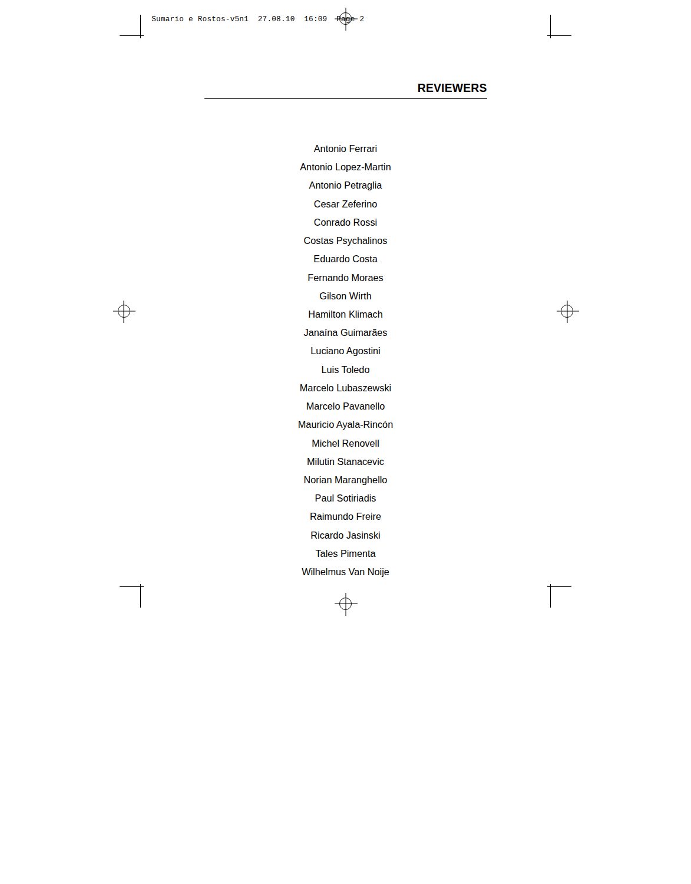Sumario e Rostos-v5n1 27.08.10 16:09 Page 2
REVIEWERS
Antonio Ferrari
Antonio Lopez-Martin
Antonio Petraglia
Cesar Zeferino
Conrado Rossi
Costas Psychalinos
Eduardo Costa
Fernando Moraes
Gilson Wirth
Hamilton Klimach
Janaína Guimarães
Luciano Agostini
Luis Toledo
Marcelo Lubaszewski
Marcelo Pavanello
Mauricio Ayala-Rincón
Michel Renovell
Milutin Stanacevic
Norian Maranghello
Paul Sotiriadis
Raimundo Freire
Ricardo Jasinski
Tales Pimenta
Wilhelmus Van Noije